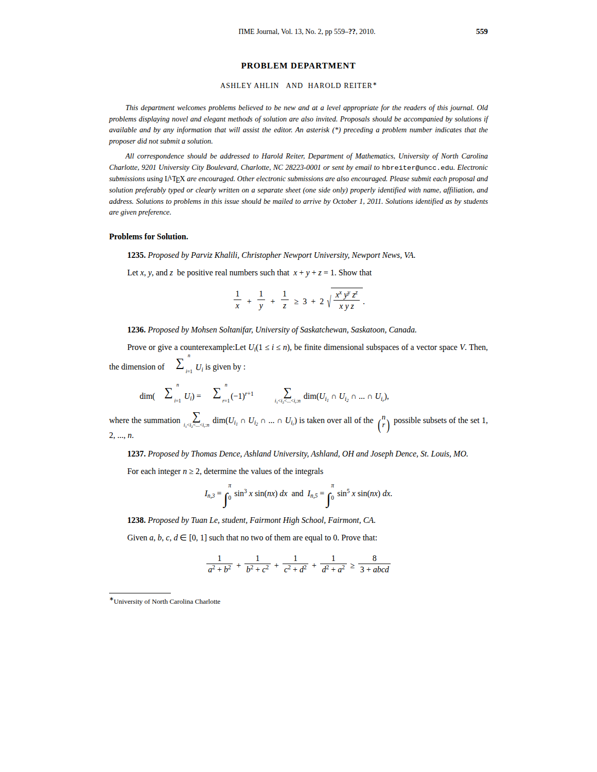ΠΜΕ Journal, Vol. 13, No. 2, pp 559–??, 2010.
559
PROBLEM DEPARTMENT
ASHLEY AHLIN AND HAROLD REITER∗
This department welcomes problems believed to be new and at a level appropriate for the readers of this journal. Old problems displaying novel and elegant methods of solution are also invited. Proposals should be accompanied by solutions if available and by any information that will assist the editor. An asterisk (*) preceding a problem number indicates that the proposer did not submit a solution.
All correspondence should be addressed to Harold Reiter, Department of Mathematics, University of North Carolina Charlotte, 9201 University City Boulevard, Charlotte, NC 28223-0001 or sent by email to hbreiter@uncc.edu. Electronic submissions using LATEX are encouraged. Other electronic submissions are also encouraged. Please submit each proposal and solution preferably typed or clearly written on a separate sheet (one side only) properly identified with name, affiliation, and address. Solutions to problems in this issue should be mailed to arrive by October 1, 2011. Solutions identified as by students are given preference.
Problems for Solution.
1235. Proposed by Parviz Khalili, Christopher Newport University, Newport News, VA.
Let x, y, and z be positive real numbers such that x + y + z = 1. Show that
1 x + 1 y + 1 z ≥ 3 + 2 √xx yy zz x y z.
1236. Proposed by Mohsen Soltanifar, University of Saskatchewan, Saskatoon, Canada.
Prove or give a counterexample:Let Ui(1 ≤ i ≤ n), be finite dimensional subspaces of a vector space V. Then, the dimension of n∑i=1 Ui is given by :
dim(n∑i=1 Ui) = n∑r=1(−1)r+1 ∑i1<i2<...<ir:n dim(Ui1 ∩ Ui2 ∩ ... ∩ Uir),
where the summation ∑i1<i2<...<ir:n dim(Ui1 ∩ Ui2 ∩ ... ∩ Uir) is taken over all of the (nr) possible subsets of the set 1, 2, ..., n.
1237. Proposed by Thomas Dence, Ashland University, Ashland, OH and Joseph Dence, St. Louis, MO.
For each integer n ≥ 2, determine the values of the integrals
In,3 = ∫π 0 sin3 x sin(nx) dx and In,5 = ∫π 0 sin5 x sin(nx) dx.
1238. Proposed by Tuan Le, student, Fairmont High School, Fairmont, CA.
Given a, b, c, d ∈ [0, 1] such that no two of them are equal to 0. Prove that:
1 a2 + b2 + 1 b2 + c2 + 1 c2 + d2 + 1 d2 + a2 ≥ 83 + abcd
∗University of North Carolina Charlotte